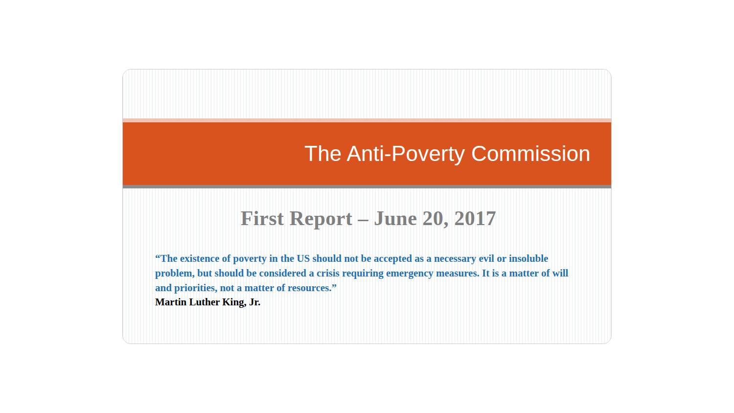The Anti-Poverty Commission
First Report – June 20, 2017
“The existence of poverty in the US should not be accepted as a necessary evil or insoluble problem, but should be considered a crisis requiring emergency measures. It is a matter of will and priorities, not a matter of resources.”
Martin Luther King, Jr.